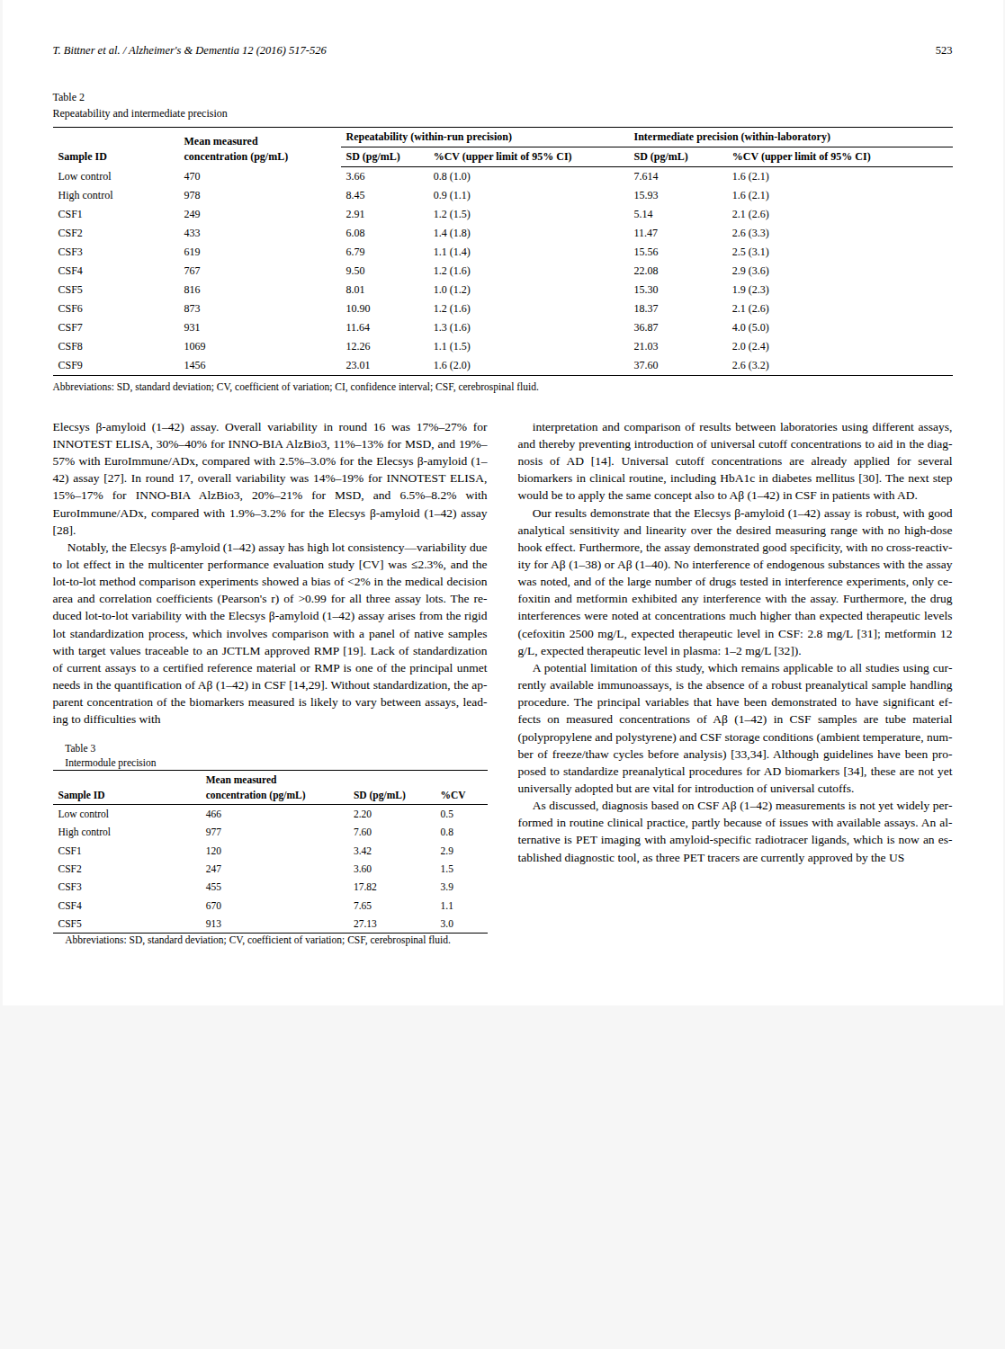T. Bittner et al. / Alzheimer's & Dementia 12 (2016) 517-526 523
Table 2
Repeatability and intermediate precision
| Sample ID | Mean measured concentration (pg/mL) | Repeatability (within-run precision) | Intermediate precision (within-laboratory) |
| --- | --- | --- | --- |
| SD (pg/mL) | %CV (upper limit of 95% CI) | SD (pg/mL) | %CV (upper limit of 95% CI) |
| Low control | 470 | 3.66 | 0.8 (1.0) | 7.614 | 1.6 (2.1) |
| High control | 978 | 8.45 | 0.9 (1.1) | 15.93 | 1.6 (2.1) |
| CSF1 | 249 | 2.91 | 1.2 (1.5) | 5.14 | 2.1 (2.6) |
| CSF2 | 433 | 6.08 | 1.4 (1.8) | 11.47 | 2.6 (3.3) |
| CSF3 | 619 | 6.79 | 1.1 (1.4) | 15.56 | 2.5 (3.1) |
| CSF4 | 767 | 9.50 | 1.2 (1.6) | 22.08 | 2.9 (3.6) |
| CSF5 | 816 | 8.01 | 1.0 (1.2) | 15.30 | 1.9 (2.3) |
| CSF6 | 873 | 10.90 | 1.2 (1.6) | 18.37 | 2.1 (2.6) |
| CSF7 | 931 | 11.64 | 1.3 (1.6) | 36.87 | 4.0 (5.0) |
| CSF8 | 1069 | 12.26 | 1.1 (1.5) | 21.03 | 2.0 (2.4) |
| CSF9 | 1456 | 23.01 | 1.6 (2.0) | 37.60 | 2.6 (3.2) |
Abbreviations: SD, standard deviation; CV, coefficient of variation; CI, confidence interval; CSF, cerebrospinal fluid.
Elecsys β-amyloid (1–42) assay. Overall variability in round 16 was 17%–27% for INNOTEST ELISA, 30%–40% for INNO-BIA AlzBio3, 11%–13% for MSD, and 19%–57% with EuroImmune/ADx, compared with 2.5%–3.0% for the Elecsys β-amyloid (1–42) assay [27]. In round 17, overall variability was 14%–19% for INNOTEST ELISA, 15%–17% for INNO-BIA AlzBio3, 20%–21% for MSD, and 6.5%–8.2% with EuroImmune/ADx, compared with 1.9%–3.2% for the Elecsys β-amyloid (1–42) assay [28].
Notably, the Elecsys β-amyloid (1–42) assay has high lot consistency—variability due to lot effect in the multicenter performance evaluation study [CV] was ≤2.3%, and the lot-to-lot method comparison experiments showed a bias of <2% in the medical decision area and correlation coefficients (Pearson's r) of >0.99 for all three assay lots. The reduced lot-to-lot variability with the Elecsys β-amyloid (1–42) assay arises from the rigid lot standardization process, which involves comparison with a panel of native samples with target values traceable to an JCTLM approved RMP [19]. Lack of standardization of current assays to a certified reference material or RMP is one of the principal unmet needs in the quantification of Aβ (1–42) in CSF [14,29]. Without standardization, the apparent concentration of the biomarkers measured is likely to vary between assays, leading to difficulties with
Table 3
Intermodule precision
| Sample ID | Mean measured concentration (pg/mL) | SD (pg/mL) | %CV |
| --- | --- | --- | --- |
| Low control | 466 | 2.20 | 0.5 |
| High control | 977 | 7.60 | 0.8 |
| CSF1 | 120 | 3.42 | 2.9 |
| CSF2 | 247 | 3.60 | 1.5 |
| CSF3 | 455 | 17.82 | 3.9 |
| CSF4 | 670 | 7.65 | 1.1 |
| CSF5 | 913 | 27.13 | 3.0 |
Abbreviations: SD, standard deviation; CV, coefficient of variation; CSF, cerebrospinal fluid.
interpretation and comparison of results between laboratories using different assays, and thereby preventing introduction of universal cutoff concentrations to aid in the diagnosis of AD [14]. Universal cutoff concentrations are already applied for several biomarkers in clinical routine, including HbA1c in diabetes mellitus [30]. The next step would be to apply the same concept also to Aβ (1–42) in CSF in patients with AD.
Our results demonstrate that the Elecsys β-amyloid (1–42) assay is robust, with good analytical sensitivity and linearity over the desired measuring range with no high-dose hook effect. Furthermore, the assay demonstrated good specificity, with no cross-reactivity for Aβ (1–38) or Aβ (1–40). No interference of endogenous substances with the assay was noted, and of the large number of drugs tested in interference experiments, only cefoxitin and metformin exhibited any interference with the assay. Furthermore, the drug interferences were noted at concentrations much higher than expected therapeutic levels (cefoxitin 2500 mg/L, expected therapeutic level in CSF: 2.8 mg/L [31]; metformin 12 g/L, expected therapeutic level in plasma: 1–2 mg/L [32]).
A potential limitation of this study, which remains applicable to all studies using currently available immunoassays, is the absence of a robust preanalytical sample handling procedure. The principal variables that have been demonstrated to have significant effects on measured concentrations of Aβ (1–42) in CSF samples are tube material (polypropylene and polystyrene) and CSF storage conditions (ambient temperature, number of freeze/thaw cycles before analysis) [33,34]. Although guidelines have been proposed to standardize preanalytical procedures for AD biomarkers [34], these are not yet universally adopted but are vital for introduction of universal cutoffs.
As discussed, diagnosis based on CSF Aβ (1–42) measurements is not yet widely performed in routine clinical practice, partly because of issues with available assays. An alternative is PET imaging with amyloid-specific radiotracer ligands, which is now an established diagnostic tool, as three PET tracers are currently approved by the US